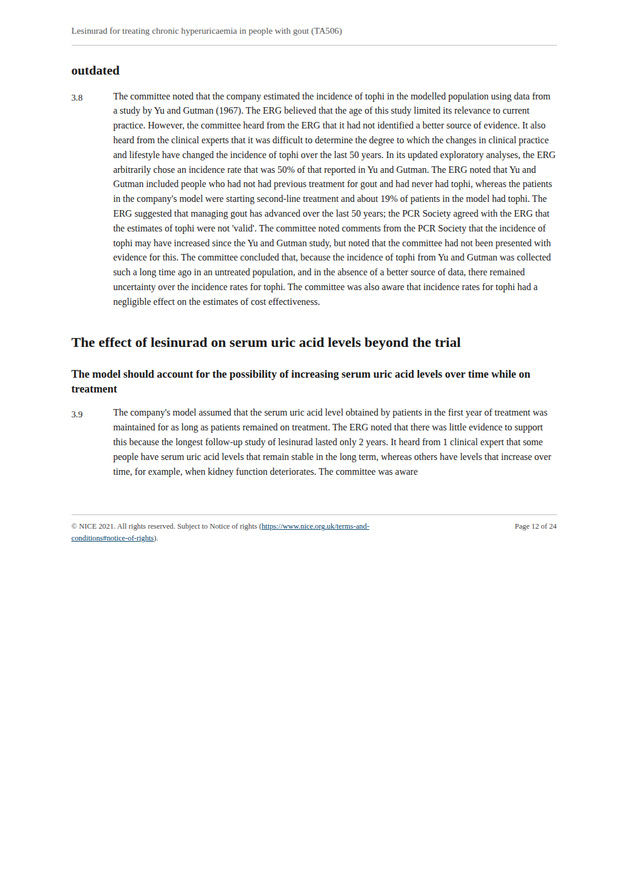Lesinurad for treating chronic hyperuricaemia in people with gout (TA506)
outdated
3.8
The committee noted that the company estimated the incidence of tophi in the modelled population using data from a study by Yu and Gutman (1967). The ERG believed that the age of this study limited its relevance to current practice. However, the committee heard from the ERG that it had not identified a better source of evidence. It also heard from the clinical experts that it was difficult to determine the degree to which the changes in clinical practice and lifestyle have changed the incidence of tophi over the last 50 years. In its updated exploratory analyses, the ERG arbitrarily chose an incidence rate that was 50% of that reported in Yu and Gutman. The ERG noted that Yu and Gutman included people who had not had previous treatment for gout and had never had tophi, whereas the patients in the company's model were starting second-line treatment and about 19% of patients in the model had tophi. The ERG suggested that managing gout has advanced over the last 50 years; the PCR Society agreed with the ERG that the estimates of tophi were not 'valid'. The committee noted comments from the PCR Society that the incidence of tophi may have increased since the Yu and Gutman study, but noted that the committee had not been presented with evidence for this. The committee concluded that, because the incidence of tophi from Yu and Gutman was collected such a long time ago in an untreated population, and in the absence of a better source of data, there remained uncertainty over the incidence rates for tophi. The committee was also aware that incidence rates for tophi had a negligible effect on the estimates of cost effectiveness.
The effect of lesinurad on serum uric acid levels beyond the trial
The model should account for the possibility of increasing serum uric acid levels over time while on treatment
3.9
The company's model assumed that the serum uric acid level obtained by patients in the first year of treatment was maintained for as long as patients remained on treatment. The ERG noted that there was little evidence to support this because the longest follow-up study of lesinurad lasted only 2 years. It heard from 1 clinical expert that some people have serum uric acid levels that remain stable in the long term, whereas others have levels that increase over time, for example, when kidney function deteriorates. The committee was aware
© NICE 2021. All rights reserved. Subject to Notice of rights (https://www.nice.org.uk/terms-and-conditions#notice-of-rights).
Page 12 of 24